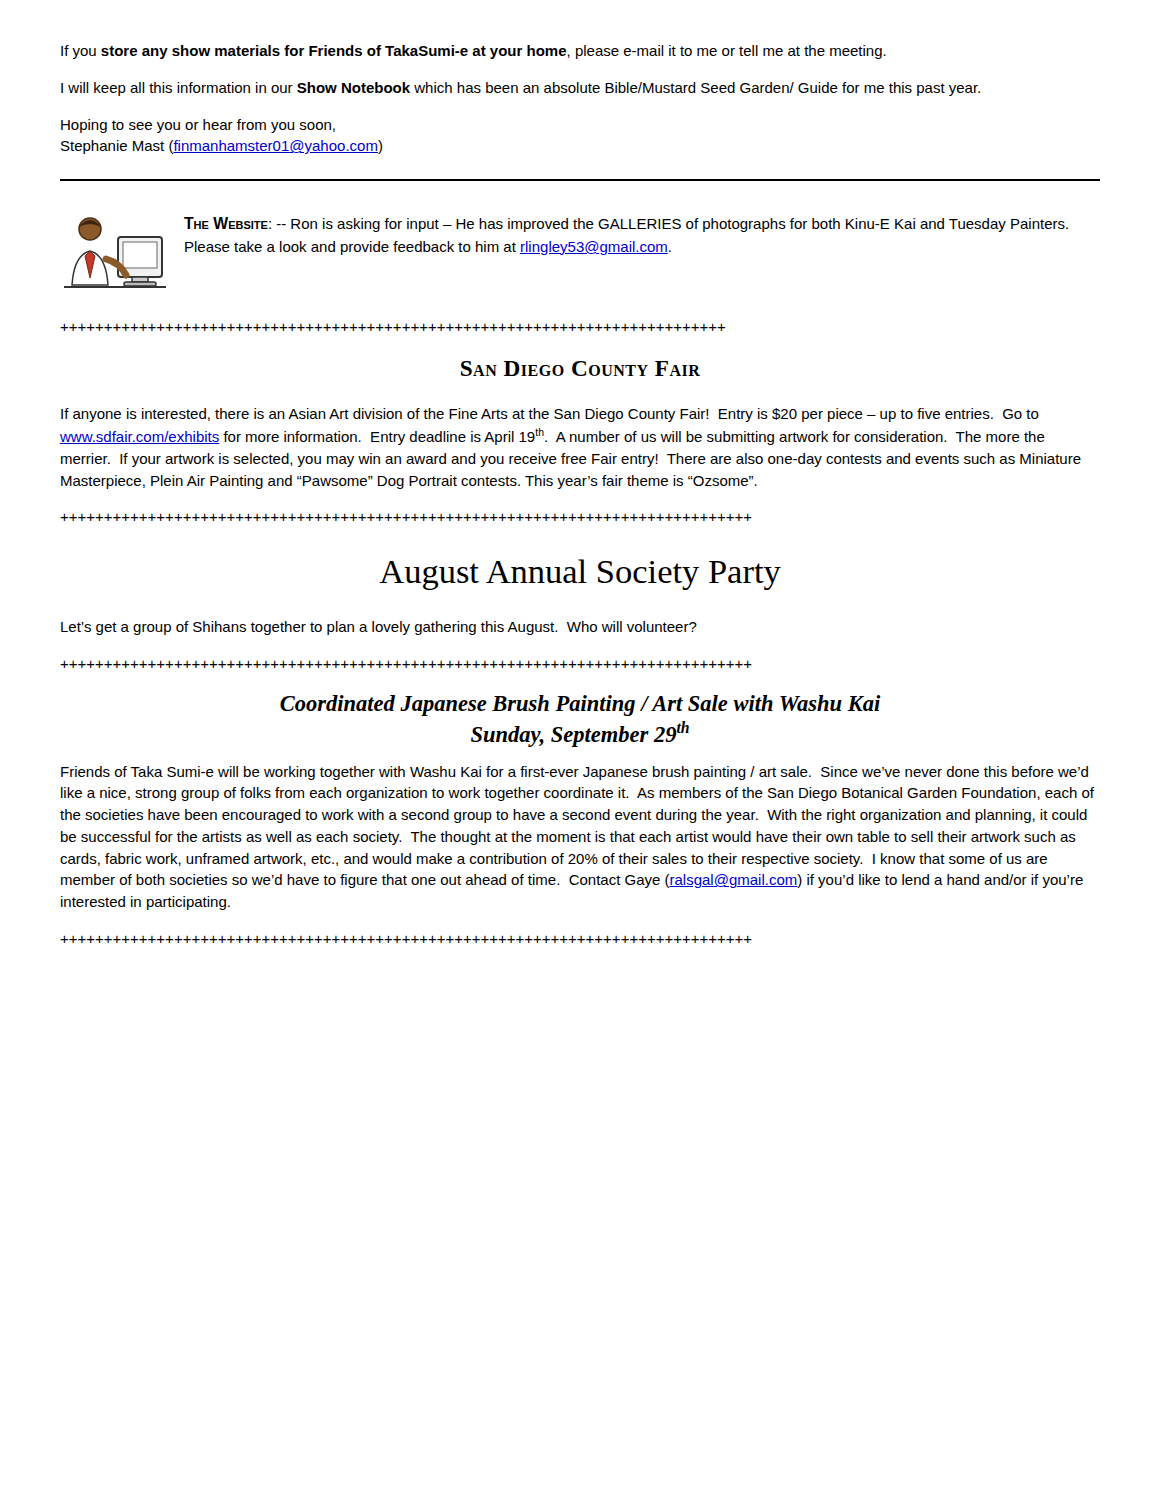If you store any show materials for Friends of TakaSumi-e at your home, please e-mail it to me or tell me at the meeting.
I will keep all this information in our Show Notebook which has been an absolute Bible/Mustard Seed Garden/ Guide for me this past year.
Hoping to see you or hear from you soon,
Stephanie Mast (finmanhamster01@yahoo.com)
The Website: -- Ron is asking for input – He has improved the GALLERIES of photographs for both Kinu-E Kai and Tuesday Painters. Please take a look and provide feedback to him at rlingley53@gmail.com.
++++++++++++++++++++++++++++++++++++++++++++++++++++++++++++++++++++++++++++
San Diego County Fair
If anyone is interested, there is an Asian Art division of the Fine Arts at the San Diego County Fair! Entry is $20 per piece – up to five entries. Go to www.sdfair.com/exhibits for more information. Entry deadline is April 19th. A number of us will be submitting artwork for consideration. The more the merrier. If your artwork is selected, you may win an award and you receive free Fair entry! There are also one-day contests and events such as Miniature Masterpiece, Plein Air Painting and “Pawsome” Dog Portrait contests. This year’s fair theme is “Ozsome”.
+++++++++++++++++++++++++++++++++++++++++++++++++++++++++++++++++++++++++++++++
August Annual Society Party
Let’s get a group of Shihans together to plan a lovely gathering this August. Who will volunteer?
+++++++++++++++++++++++++++++++++++++++++++++++++++++++++++++++++++++++++++++++
Coordinated Japanese Brush Painting / Art Sale with Washu Kai
Sunday, September 29th
Friends of Taka Sumi-e will be working together with Washu Kai for a first-ever Japanese brush painting / art sale. Since we’ve never done this before we’d like a nice, strong group of folks from each organization to work together coordinate it. As members of the San Diego Botanical Garden Foundation, each of the societies have been encouraged to work with a second group to have a second event during the year. With the right organization and planning, it could be successful for the artists as well as each society. The thought at the moment is that each artist would have their own table to sell their artwork such as cards, fabric work, unframed artwork, etc., and would make a contribution of 20% of their sales to their respective society. I know that some of us are member of both societies so we’d have to figure that one out ahead of time. Contact Gaye (ralsgal@gmail.com) if you’d like to lend a hand and/or if you’re interested in participating.
+++++++++++++++++++++++++++++++++++++++++++++++++++++++++++++++++++++++++++++++